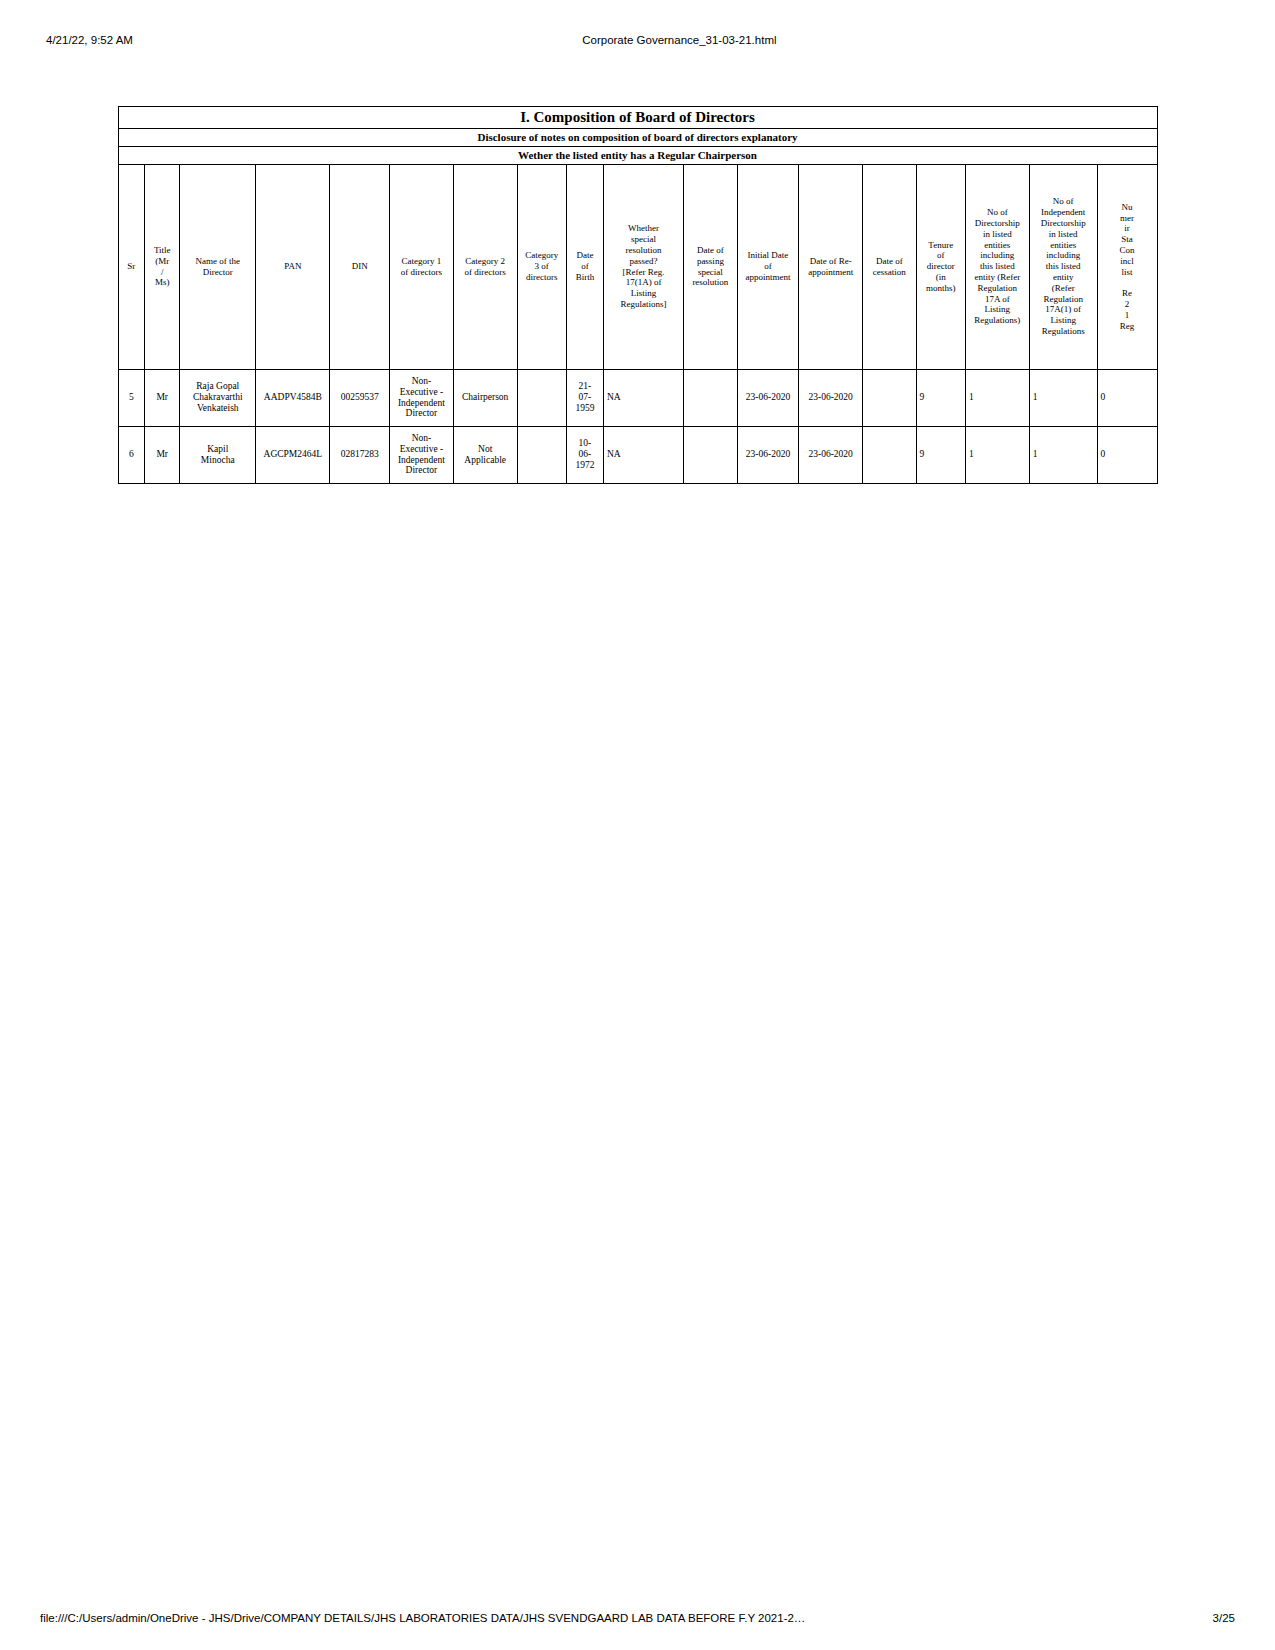4/21/22, 9:52 AM
Corporate Governance_31-03-21.html
| I. Composition of Board of Directors |
| Disclosure of notes on composition of board of directors explanatory |
| Wether the listed entity has a Regular Chairperson |
| Sr | Title (Mr / Ms) | Name of the Director | PAN | DIN | Category 1 of directors | Category 2 of directors | Category 3 of directors | Date of Birth | Whether special resolution passed? [Refer Reg. 17(1A) of Listing Regulations] | Date of passing special resolution | Initial Date of appointment | Date of Re- appointment | Date of cessation | Tenure of director (in months) | No of Directorship in listed entities including this listed entity (Refer Regulation 17A of Listing Regulations) | No of Independent Directorship in listed entities including this listed entity (Refer Regulation 17A(1) of Listing Regulations | Nu mer ir Sta Con incl list Re 2 1 Reg |
| 5 | Mr | Raja Gopal Chakravarthi Venkateish | AADPV4584B | 00259537 | Non- Executive - Independent Director | Chairperson | | 21- 07- 1959 | NA | | 23-06-2020 | 23-06-2020 | | 9 | 1 | 1 | 0 |
| 6 | Mr | Kapil Minocha | AGCPM2464L | 02817283 | Non- Executive - Independent Director | Not Applicable | | 10- 06- 1972 | NA | | 23-06-2020 | 23-06-2020 | | 9 | 1 | 1 | 0 |
file:///C:/Users/admin/OneDrive - JHS/Drive/COMPANY DETAILS/JHS LABORATORIES DATA/JHS SVENDGAARD LAB DATA BEFORE F.Y 2021-2…
3/25